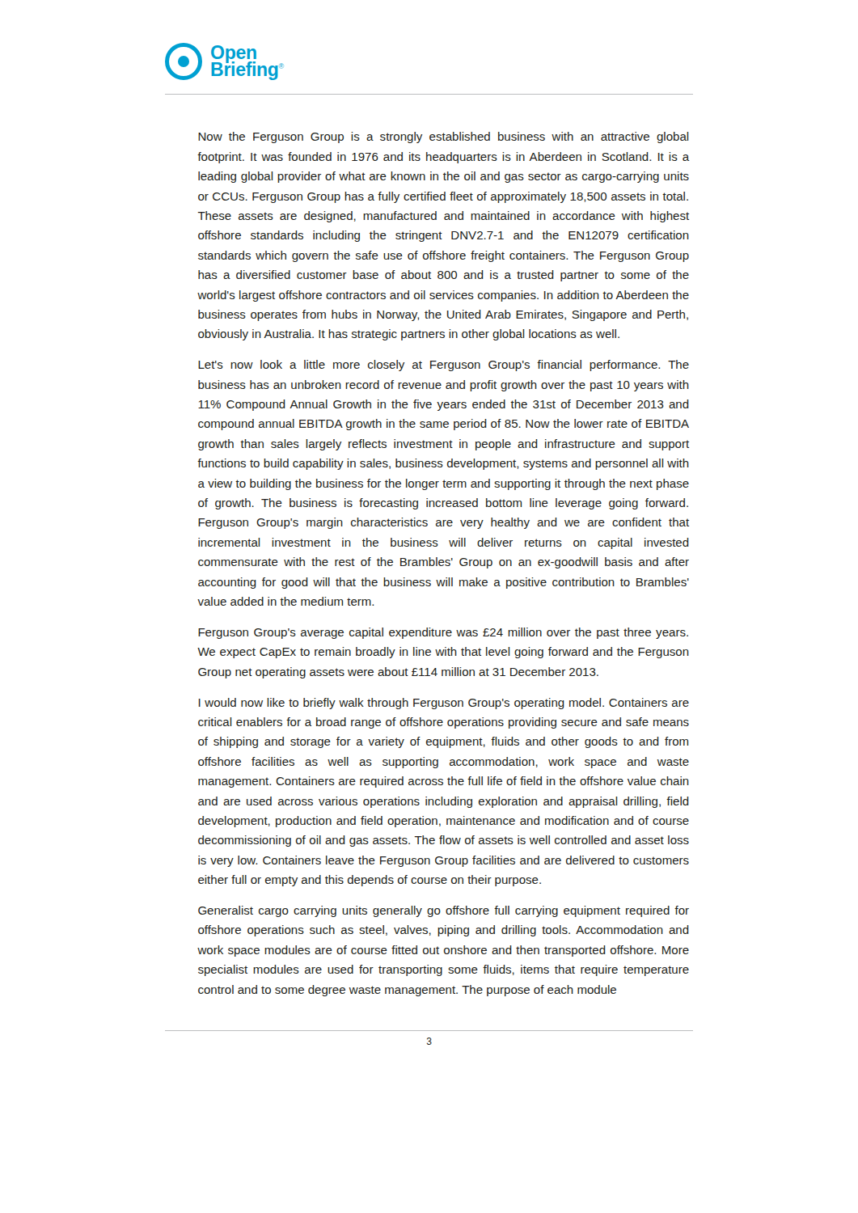Open
Briefing®
Now the Ferguson Group is a strongly established business with an attractive global footprint. It was founded in 1976 and its headquarters is in Aberdeen in Scotland. It is a leading global provider of what are known in the oil and gas sector as cargo-carrying units or CCUs. Ferguson Group has a fully certified fleet of approximately 18,500 assets in total. These assets are designed, manufactured and maintained in accordance with highest offshore standards including the stringent DNV2.7-1 and the EN12079 certification standards which govern the safe use of offshore freight containers. The Ferguson Group has a diversified customer base of about 800 and is a trusted partner to some of the world's largest offshore contractors and oil services companies. In addition to Aberdeen the business operates from hubs in Norway, the United Arab Emirates, Singapore and Perth, obviously in Australia. It has strategic partners in other global locations as well.
Let's now look a little more closely at Ferguson Group's financial performance. The business has an unbroken record of revenue and profit growth over the past 10 years with 11% Compound Annual Growth in the five years ended the 31st of December 2013 and compound annual EBITDA growth in the same period of 85. Now the lower rate of EBITDA growth than sales largely reflects investment in people and infrastructure and support functions to build capability in sales, business development, systems and personnel all with a view to building the business for the longer term and supporting it through the next phase of growth. The business is forecasting increased bottom line leverage going forward. Ferguson Group's margin characteristics are very healthy and we are confident that incremental investment in the business will deliver returns on capital invested commensurate with the rest of the Brambles' Group on an ex-goodwill basis and after accounting for good will that the business will make a positive contribution to Brambles' value added in the medium term.
Ferguson Group's average capital expenditure was £24 million over the past three years. We expect CapEx to remain broadly in line with that level going forward and the Ferguson Group net operating assets were about £114 million at 31 December 2013.
I would now like to briefly walk through Ferguson Group's operating model. Containers are critical enablers for a broad range of offshore operations providing secure and safe means of shipping and storage for a variety of equipment, fluids and other goods to and from offshore facilities as well as supporting accommodation, work space and waste management. Containers are required across the full life of field in the offshore value chain and are used across various operations including exploration and appraisal drilling, field development, production and field operation, maintenance and modification and of course decommissioning of oil and gas assets. The flow of assets is well controlled and asset loss is very low. Containers leave the Ferguson Group facilities and are delivered to customers either full or empty and this depends of course on their purpose.
Generalist cargo carrying units generally go offshore full carrying equipment required for offshore operations such as steel, valves, piping and drilling tools. Accommodation and work space modules are of course fitted out onshore and then transported offshore. More specialist modules are used for transporting some fluids, items that require temperature control and to some degree waste management. The purpose of each module
3